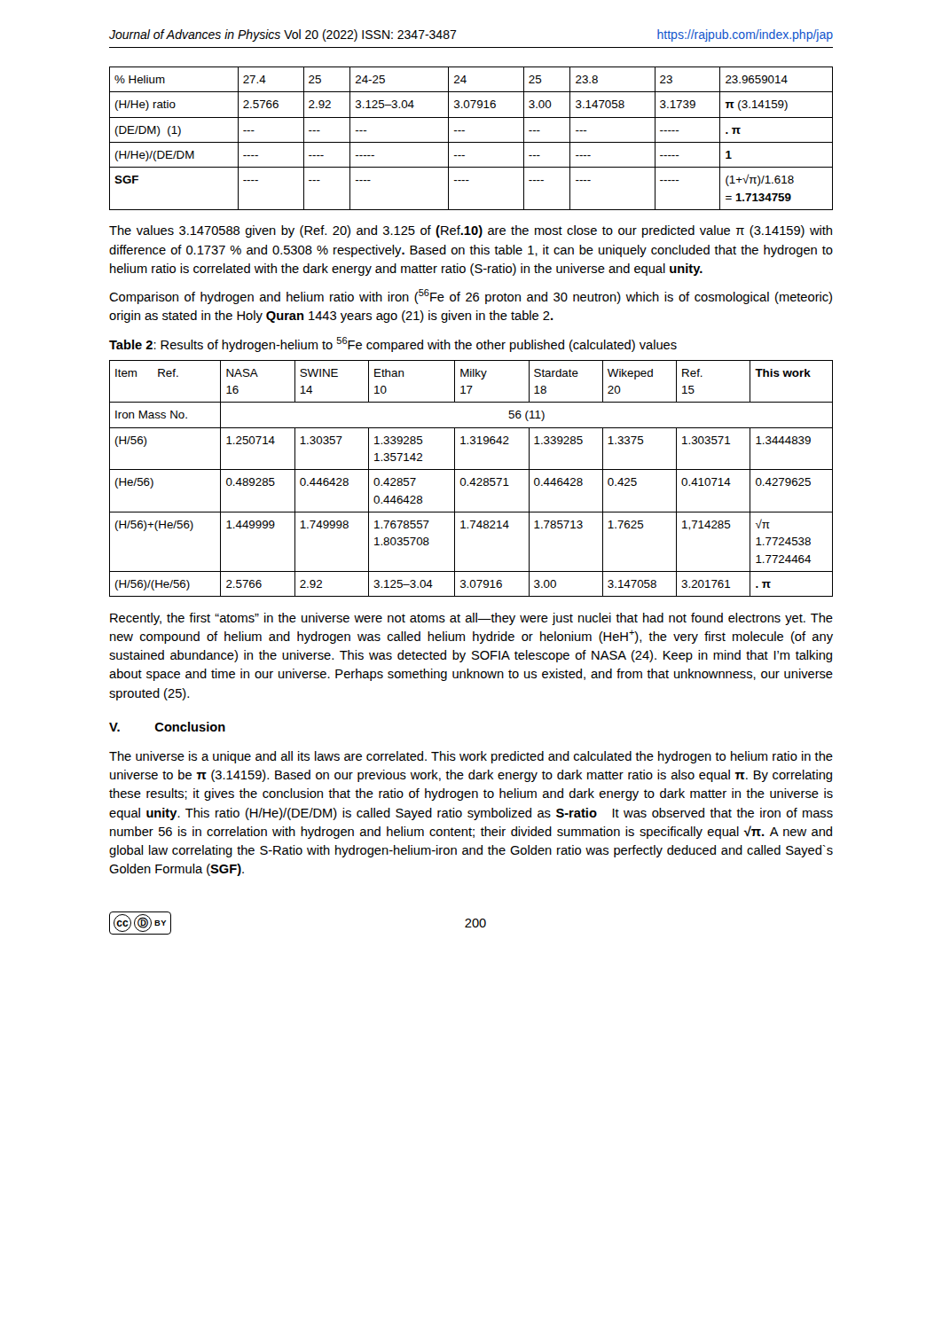Journal of Advances in Physics Vol 20 (2022) ISSN: 2347-3487
https://rajpub.com/index.php/jap
| % Helium | 27.4 | 25 | 24-25 | 24 | 25 | 23.8 | 23 | 23.9659014 |
| (H/He) ratio | 2.5766 | 2.92 | 3.125–3.04 | 3.07916 | 3.00 | 3.147058 | 3.1739 | π (3.14159) |
| (DE/DM) (1) | --- | --- | --- | --- | --- | --- | ----- | . π |
| (H/He)/(DE/DM | ---- | ---- | ----- | --- | --- | ---- | ----- | 1 |
| SGF | ---- | --- | ---- | ---- | ---- | ---- | ----- | (1+√π)/1.618 = 1.7134759 |
The values 3.1470588 given by (Ref. 20) and 3.125 of (Ref.10) are the most close to our predicted value π (3.14159) with difference of 0.1737 % and 0.5308 % respectively. Based on this table 1, it can be uniquely concluded that the hydrogen to helium ratio is correlated with the dark energy and matter ratio (S-ratio) in the universe and equal unity.
Comparison of hydrogen and helium ratio with iron (56Fe of 26 proton and 30 neutron) which is of cosmological (meteoric) origin as stated in the Holy Quran 1443 years ago (21) is given in the table 2.
Table 2 : Results of hydrogen-helium to 56 Fe compared with the other published (calculated) values
| Item Ref. | NASA 16 | SWINE 14 | Ethan 10 | Milky 17 | Stardate 18 | Wikeped 20 | Ref. 15 | This work |
| Iron Mass No. | 56 (11) |
| (H/56) | 1.250714 | 1.30357 | 1.339285 1.357142 | 1.319642 | 1.339285 | 1.3375 | 1.303571 | 1.3444839 |
| (He/56) | 0.489285 | 0.446428 | 0.42857 0.446428 | 0.428571 | 0.446428 | 0.425 | 0.410714 | 0.4279625 |
| (H/56)+(He/56) | 1.449999 | 1.749998 | 1.7678557 1.8035708 | 1.748214 | 1.785713 | 1.7625 | 1,714285 | √π 1.7724538 1.7724464 |
| (H/56)/(He/56) | 2.5766 | 2.92 | 3.125–3.04 | 3.07916 | 3.00 | 3.147058 | 3.201761 | . π |
Recently, the first “atoms” in the universe were not atoms at all—they were just nuclei that had not found electrons yet. The new compound of helium and hydrogen was called helium hydride or helonium (HeH+), the very first molecule (of any sustained abundance) in the universe. This was detected by SOFIA telescope of NASA (24). Keep in mind that I’m talking about space and time in our universe. Perhaps something unknown to us existed, and from that unknownness, our universe sprouted (25).
V. Conclusion
The universe is a unique and all its laws are correlated. This work predicted and calculated the hydrogen to helium ratio in the universe to be π (3.14159). Based on our previous work, the dark energy to dark matter ratio is also equal π. By correlating these results; it gives the conclusion that the ratio of hydrogen to helium and dark energy to dark matter in the universe is equal unity. This ratio (H/He)/(DE/DM) is called Sayed ratio symbolized as S-ratio It was observed that the iron of mass number 56 is in correlation with hydrogen and helium content; their divided summation is specifically equal √π. A new and global law correlating the S-Ratio with hydrogen-helium-iron and the Golden ratio was perfectly deduced and called Sayed`s Golden Formula (SGF).
cc Ⓓ BY
200